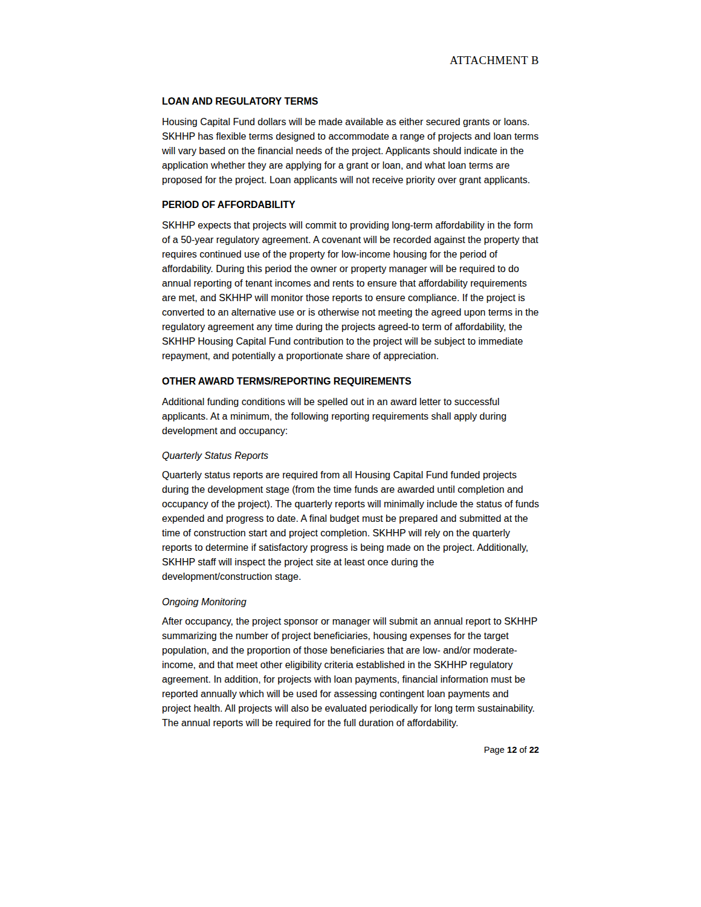ATTACHMENT B
LOAN AND REGULATORY TERMS
Housing Capital Fund dollars will be made available as either secured grants or loans. SKHHP has flexible terms designed to accommodate a range of projects and loan terms will vary based on the financial needs of the project. Applicants should indicate in the application whether they are applying for a grant or loan, and what loan terms are proposed for the project. Loan applicants will not receive priority over grant applicants.
PERIOD OF AFFORDABILITY
SKHHP expects that projects will commit to providing long-term affordability in the form of a 50-year regulatory agreement. A covenant will be recorded against the property that requires continued use of the property for low-income housing for the period of affordability. During this period the owner or property manager will be required to do annual reporting of tenant incomes and rents to ensure that affordability requirements are met, and SKHHP will monitor those reports to ensure compliance. If the project is converted to an alternative use or is otherwise not meeting the agreed upon terms in the regulatory agreement any time during the projects agreed-to term of affordability, the SKHHP Housing Capital Fund contribution to the project will be subject to immediate repayment, and potentially a proportionate share of appreciation.
OTHER AWARD TERMS/REPORTING REQUIREMENTS
Additional funding conditions will be spelled out in an award letter to successful applicants. At a minimum, the following reporting requirements shall apply during development and occupancy:
Quarterly Status Reports
Quarterly status reports are required from all Housing Capital Fund funded projects during the development stage (from the time funds are awarded until completion and occupancy of the project). The quarterly reports will minimally include the status of funds expended and progress to date. A final budget must be prepared and submitted at the time of construction start and project completion. SKHHP will rely on the quarterly reports to determine if satisfactory progress is being made on the project. Additionally, SKHHP staff will inspect the project site at least once during the development/construction stage.
Ongoing Monitoring
After occupancy, the project sponsor or manager will submit an annual report to SKHHP summarizing the number of project beneficiaries, housing expenses for the target population, and the proportion of those beneficiaries that are low- and/or moderate-income, and that meet other eligibility criteria established in the SKHHP regulatory agreement. In addition, for projects with loan payments, financial information must be reported annually which will be used for assessing contingent loan payments and project health. All projects will also be evaluated periodically for long term sustainability. The annual reports will be required for the full duration of affordability.
Page 12 of 22